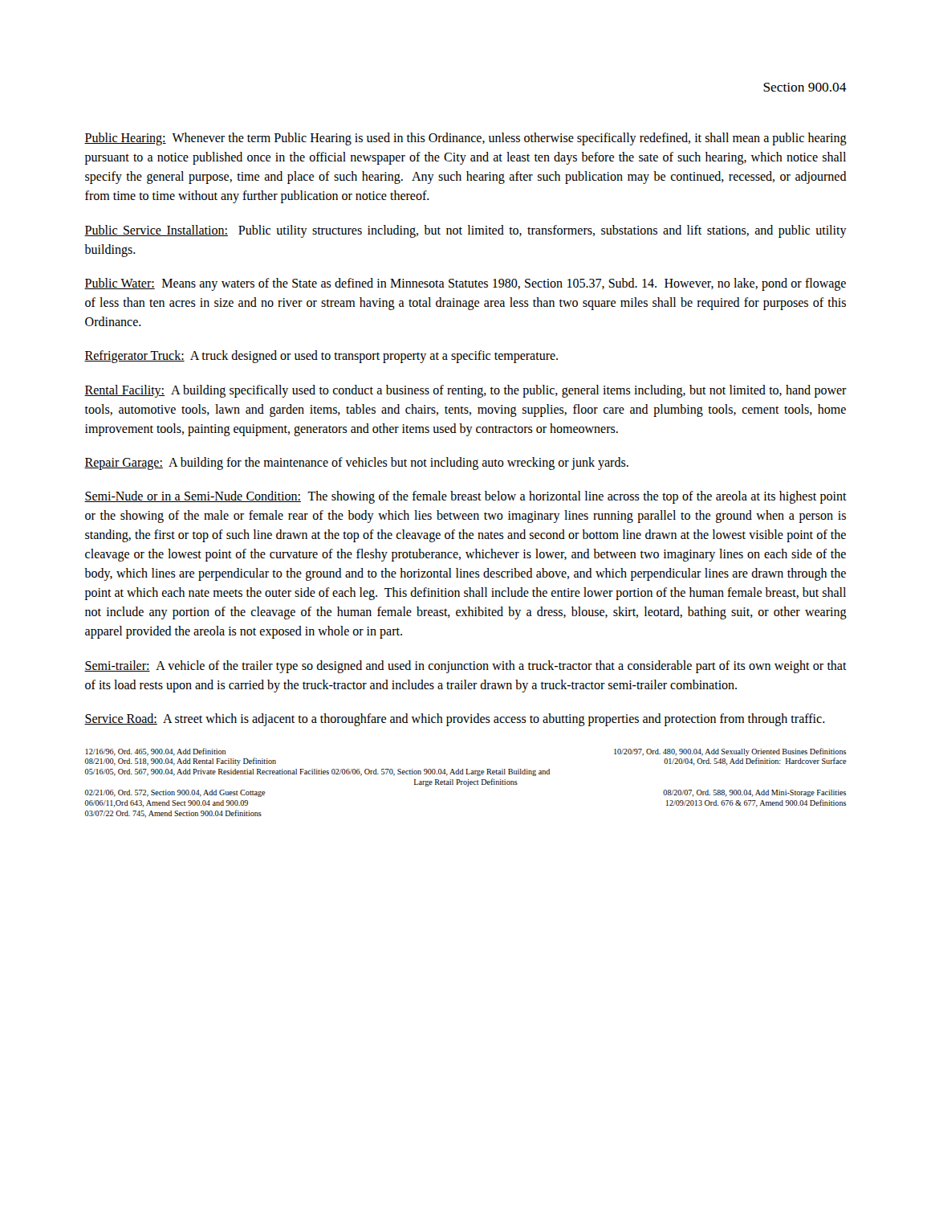Section 900.04
Public Hearing: Whenever the term Public Hearing is used in this Ordinance, unless otherwise specifically redefined, it shall mean a public hearing pursuant to a notice published once in the official newspaper of the City and at least ten days before the sate of such hearing, which notice shall specify the general purpose, time and place of such hearing. Any such hearing after such publication may be continued, recessed, or adjourned from time to time without any further publication or notice thereof.
Public Service Installation: Public utility structures including, but not limited to, transformers, substations and lift stations, and public utility buildings.
Public Water: Means any waters of the State as defined in Minnesota Statutes 1980, Section 105.37, Subd. 14. However, no lake, pond or flowage of less than ten acres in size and no river or stream having a total drainage area less than two square miles shall be required for purposes of this Ordinance.
Refrigerator Truck: A truck designed or used to transport property at a specific temperature.
Rental Facility: A building specifically used to conduct a business of renting, to the public, general items including, but not limited to, hand power tools, automotive tools, lawn and garden items, tables and chairs, tents, moving supplies, floor care and plumbing tools, cement tools, home improvement tools, painting equipment, generators and other items used by contractors or homeowners.
Repair Garage: A building for the maintenance of vehicles but not including auto wrecking or junk yards.
Semi-Nude or in a Semi-Nude Condition: The showing of the female breast below a horizontal line across the top of the areola at its highest point or the showing of the male or female rear of the body which lies between two imaginary lines running parallel to the ground when a person is standing, the first or top of such line drawn at the top of the cleavage of the nates and second or bottom line drawn at the lowest visible point of the cleavage or the lowest point of the curvature of the fleshy protuberance, whichever is lower, and between two imaginary lines on each side of the body, which lines are perpendicular to the ground and to the horizontal lines described above, and which perpendicular lines are drawn through the point at which each nate meets the outer side of each leg. This definition shall include the entire lower portion of the human female breast, but shall not include any portion of the cleavage of the human female breast, exhibited by a dress, blouse, skirt, leotard, bathing suit, or other wearing apparel provided the areola is not exposed in whole or in part.
Semi-trailer: A vehicle of the trailer type so designed and used in conjunction with a truck-tractor that a considerable part of its own weight or that of its load rests upon and is carried by the truck-tractor and includes a trailer drawn by a truck-tractor semi-trailer combination.
Service Road: A street which is adjacent to a thoroughfare and which provides access to abutting properties and protection from through traffic.
| 12/16/96, Ord. 465, 900.04, Add Definition | 10/20/97, Ord. 480, 900.04, Add Sexually Oriented Busines Definitions |
| 08/21/00, Ord. 518, 900.04, Add Rental Facility Definition | 01/20/04, Ord. 548, Add Definition: Hardcover Surface |
| 05/16/05, Ord. 567, 900.04, Add Private Residential Recreational Facilities 02/06/06, Ord. 570, Section 900.04, Add Large Retail Building and |
| Large Retail Project Definitions |
| 02/21/06, Ord. 572, Section 900.04, Add Guest Cottage | 08/20/07, Ord. 588, 900.04, Add Mini-Storage Facilities |
| 06/06/11,Ord 643, Amend Sect 900.04 and 900.09 | 12/09/2013 Ord. 676 & 677, Amend 900.04 Definitions |
| 03/07/22 Ord. 745, Amend Section 900.04 Definitions |